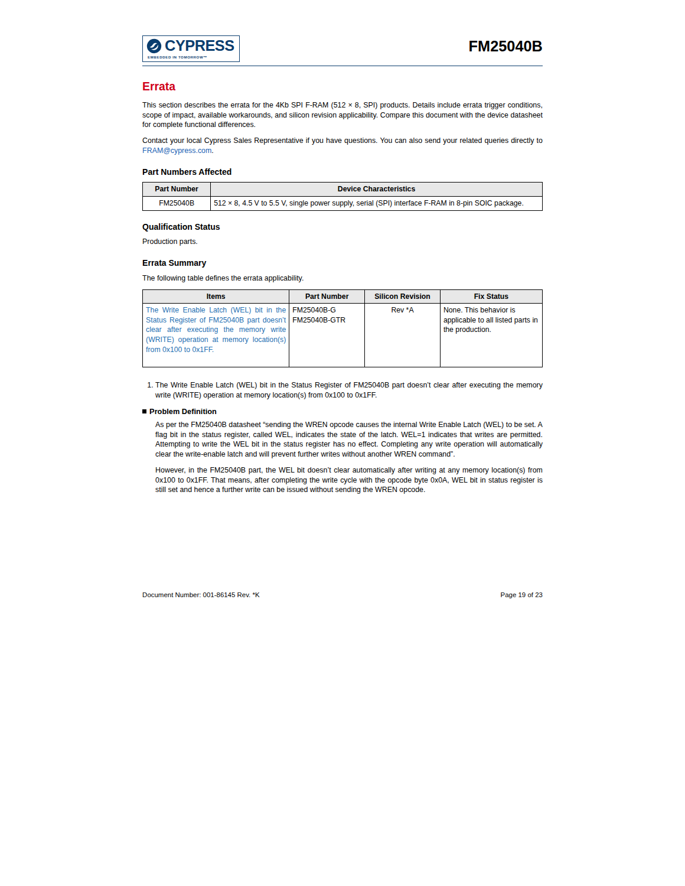CYPRESS
EMBEDDED IN TOMORROW™
FM25040B
Errata
This section describes the errata for the 4Kb SPI F-RAM (512 × 8, SPI) products. Details include errata trigger conditions, scope of impact, available workarounds, and silicon revision applicability. Compare this document with the device datasheet for complete functional differences.
Contact your local Cypress Sales Representative if you have questions. You can also send your related queries directly to FRAM@cypress.com.
Part Numbers Affected
| Part Number | Device Characteristics |
| --- | --- |
| FM25040B | 512 × 8, 4.5 V to 5.5 V, single power supply, serial (SPI) interface F-RAM in 8-pin SOIC package. |
Qualification Status
Production parts.
Errata Summary
The following table defines the errata applicability.
| Items | Part Number | Silicon Revision | Fix Status |
| --- | --- | --- | --- |
| The Write Enable Latch (WEL) bit in the Status Register of FM25040B part doesn’t clear after executing the memory write (WRITE) operation at memory location(s) from 0x100 to 0x1FF. | FM25040B-G FM25040B-GTR | Rev *A | None. This behavior is applicable to all listed parts in the production. |
The Write Enable Latch (WEL) bit in the Status Register of FM25040B part doesn’t clear after executing the memory write (WRITE) operation at memory location(s) from 0x100 to 0x1FF.
Problem Definition
As per the FM25040B datasheet “sending the WREN opcode causes the internal Write Enable Latch (WEL) to be set. A flag bit in the status register, called WEL, indicates the state of the latch. WEL=1 indicates that writes are permitted. Attempting to write the WEL bit in the status register has no effect. Completing any write operation will automatically clear the write-enable latch and will prevent further writes without another WREN command”.
However, in the FM25040B part, the WEL bit doesn’t clear automatically after writing at any memory location(s) from 0x100 to 0x1FF. That means, after completing the write cycle with the opcode byte 0x0A, WEL bit in status register is still set and hence a further write can be issued without sending the WREN opcode.
Document Number: 001-86145 Rev. *K
Page 19 of 23